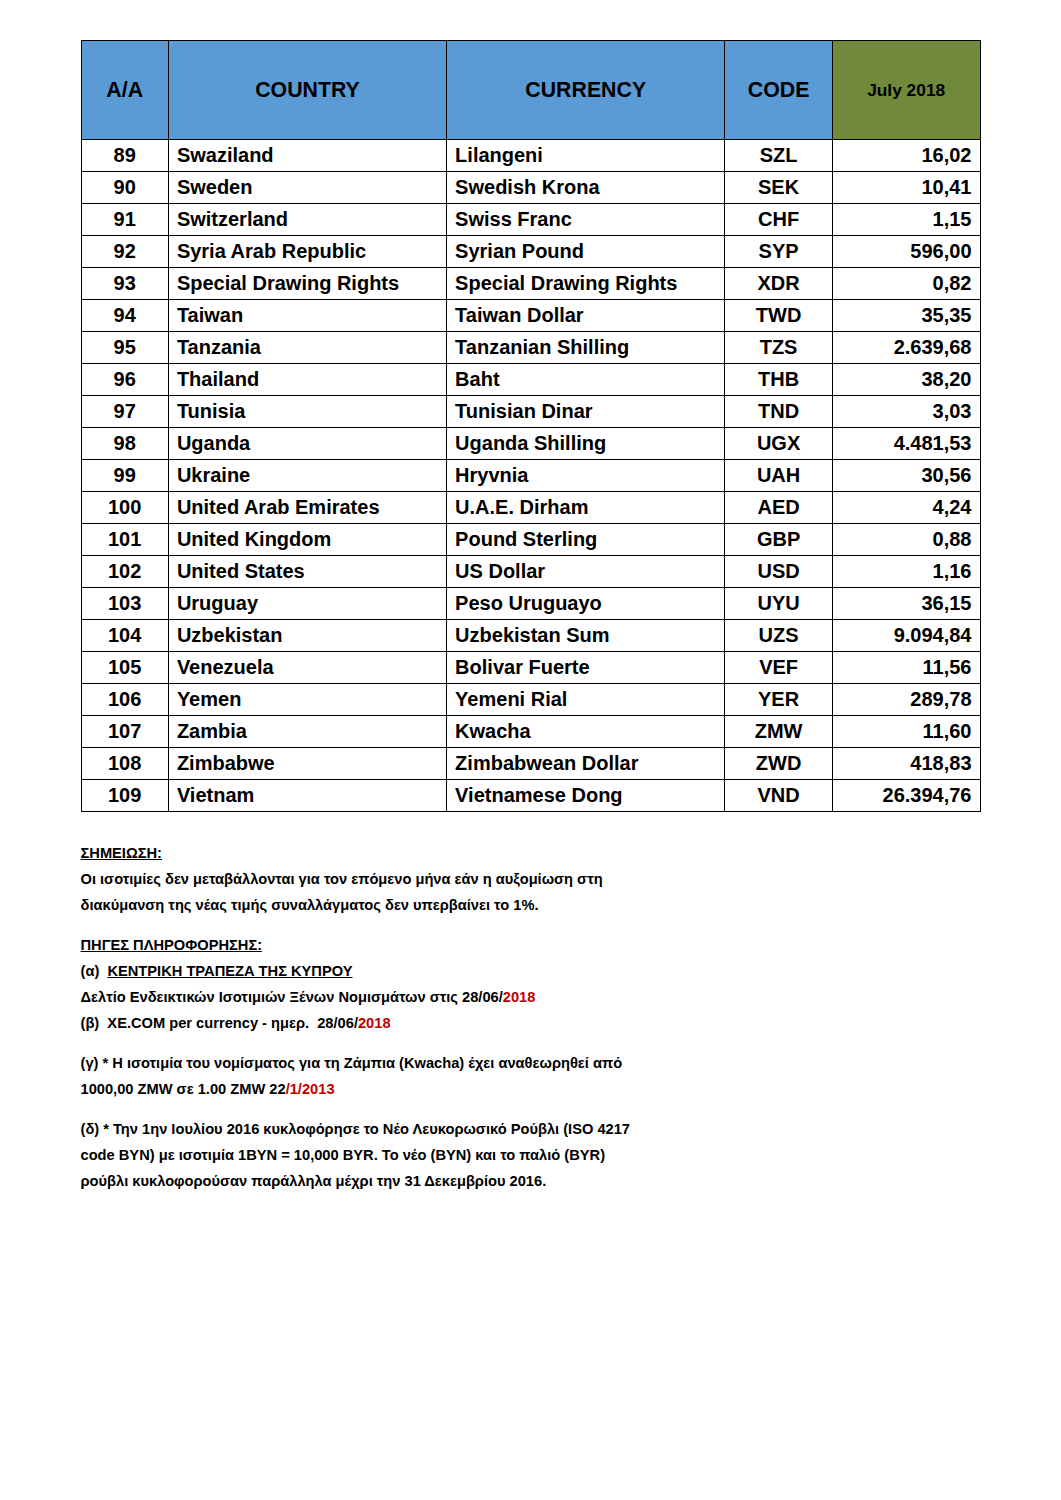| A/A | COUNTRY | CURRENCY | CODE | July 2018 |
| --- | --- | --- | --- | --- |
| 89 | Swaziland | Lilangeni | SZL | 16,02 |
| 90 | Sweden | Swedish Krona | SEK | 10,41 |
| 91 | Switzerland | Swiss Franc | CHF | 1,15 |
| 92 | Syria Arab Republic | Syrian Pound | SYP | 596,00 |
| 93 | Special Drawing Rights | Special Drawing Rights | XDR | 0,82 |
| 94 | Taiwan | Taiwan Dollar | TWD | 35,35 |
| 95 | Tanzania | Tanzanian Shilling | TZS | 2.639,68 |
| 96 | Thailand | Baht | THB | 38,20 |
| 97 | Tunisia | Tunisian Dinar | TND | 3,03 |
| 98 | Uganda | Uganda Shilling | UGX | 4.481,53 |
| 99 | Ukraine | Hryvnia | UAH | 30,56 |
| 100 | United Arab Emirates | U.A.E. Dirham | AED | 4,24 |
| 101 | United Kingdom | Pound Sterling | GBP | 0,88 |
| 102 | United States | US Dollar | USD | 1,16 |
| 103 | Uruguay | Peso Uruguayo | UYU | 36,15 |
| 104 | Uzbekistan | Uzbekistan Sum | UZS | 9.094,84 |
| 105 | Venezuela | Bolivar Fuerte | VEF | 11,56 |
| 106 | Yemen | Yemeni Rial | YER | 289,78 |
| 107 | Zambia | Kwacha | ZMW | 11,60 |
| 108 | Zimbabwe | Zimbabwean Dollar | ZWD | 418,83 |
| 109 | Vietnam | Vietnamese Dong | VND | 26.394,76 |
ΣΗΜΕΙΩΣΗ:
Οι ισοτιμίες δεν μεταβάλλονται για τον επόμενο μήνα εάν η αυξομίωση στη
διακύμανση της νέας τιμής συναλλάγματος δεν υπερβαίνει το 1%.
ΠΗΓΕΣ ΠΛΗΡΟΦΟΡΗΣΗΣ:
(α) ΚΕΝΤΡΙΚΗ ΤΡΑΠΕΖΑ ΤΗΣ ΚΥΠΡΟΥ
Δελτίο Ενδεικτικών Ισοτιμιών Ξένων Νομισμάτων στις 28/06/2018
(β) XE.COM per currency - ημερ. 28/06/2018
(γ) * Η ισοτιμία του νομίσματος για τη Ζάμπια (Kwacha) έχει αναθεωρηθεί από
1000,00 ZMW σε 1.00 ZMW 22/1/2013
(δ) * Την 1ην Ιουλίου 2016 κυκλοφόρησε το Νέο Λευκορωσικό Ρούβλι (ISO 4217
code BYN) με ισοτιμία 1BYN = 10,000 BYR. Το νέο (BYN) και το παλιό (BYR)
ρούβλι κυκλοφορούσαν παράλληλα μέχρι την 31 Δεκεμβρίου 2016.